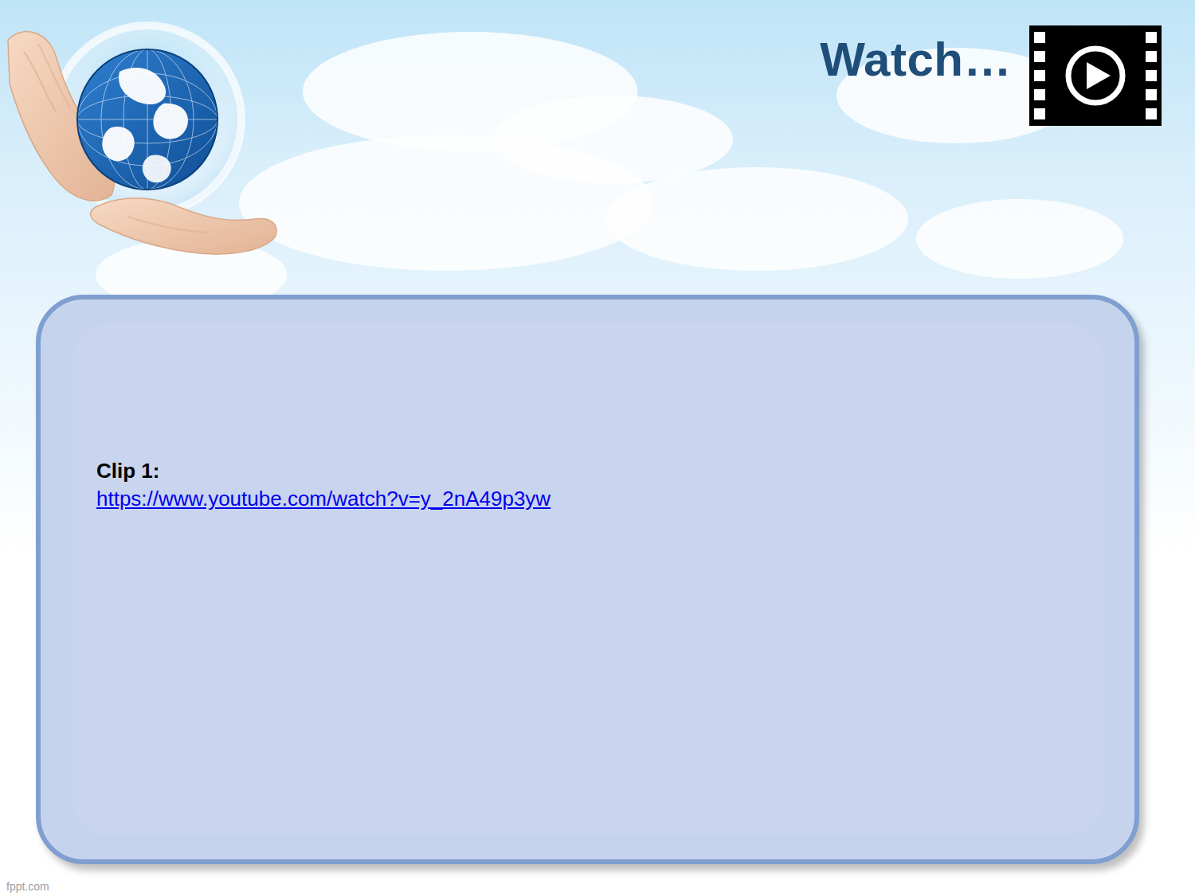Watch…
Clip 1:
https://www.youtube.com/watch?v=y_2nA49p3yw
fppt.com